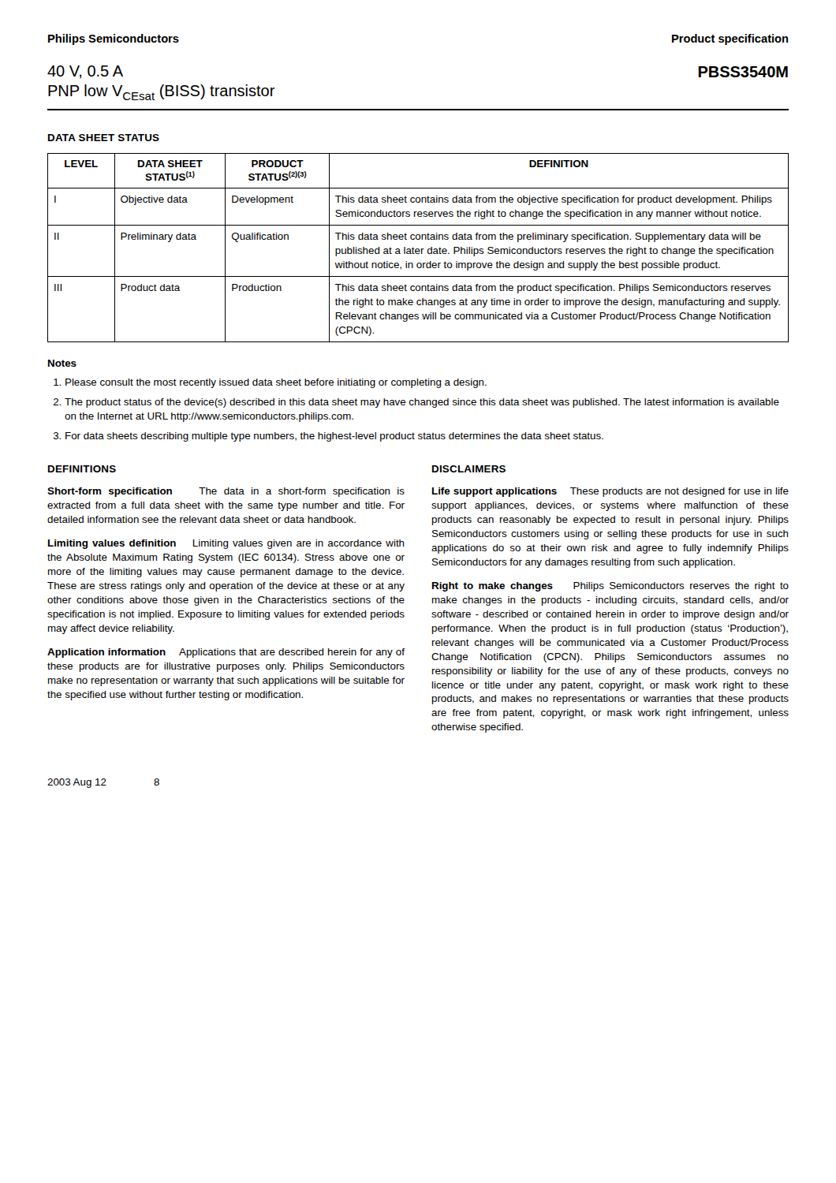Philips Semiconductors Product specification
40 V, 0.5 A
PNP low VCEsat (BISS) transistor
PBSS3540M
DATA SHEET STATUS
| LEVEL | DATA SHEET STATUS (1) | PRODUCT STATUS (2)(3) | DEFINITION |
| --- | --- | --- | --- |
| I | Objective data | Development | This data sheet contains data from the objective specification for product development. Philips Semiconductors reserves the right to change the specification in any manner without notice. |
| II | Preliminary data | Qualification | This data sheet contains data from the preliminary specification. Supplementary data will be published at a later date. Philips Semiconductors reserves the right to change the specification without notice, in order to improve the design and supply the best possible product. |
| III | Product data | Production | This data sheet contains data from the product specification. Philips Semiconductors reserves the right to make changes at any time in order to improve the design, manufacturing and supply. Relevant changes will be communicated via a Customer Product/Process Change Notification (CPCN). |
Notes
Please consult the most recently issued data sheet before initiating or completing a design.
The product status of the device(s) described in this data sheet may have changed since this data sheet was published. The latest information is available on the Internet at URL http://www.semiconductors.philips.com.
For data sheets describing multiple type numbers, the highest-level product status determines the data sheet status.
DEFINITIONS
Short-form specification The data in a short-form specification is extracted from a full data sheet with the same type number and title. For detailed information see the relevant data sheet or data handbook.
Limiting values definition Limiting values given are in accordance with the Absolute Maximum Rating System (IEC 60134). Stress above one or more of the limiting values may cause permanent damage to the device. These are stress ratings only and operation of the device at these or at any other conditions above those given in the Characteristics sections of the specification is not implied. Exposure to limiting values for extended periods may affect device reliability.
Application information Applications that are described herein for any of these products are for illustrative purposes only. Philips Semiconductors make no representation or warranty that such applications will be suitable for the specified use without further testing or modification.
DISCLAIMERS
Life support applications These products are not designed for use in life support appliances, devices, or systems where malfunction of these products can reasonably be expected to result in personal injury. Philips Semiconductors customers using or selling these products for use in such applications do so at their own risk and agree to fully indemnify Philips Semiconductors for any damages resulting from such application.
Right to make changes Philips Semiconductors reserves the right to make changes in the products - including circuits, standard cells, and/or software - described or contained herein in order to improve design and/or performance. When the product is in full production (status ‘Production’), relevant changes will be communicated via a Customer Product/Process Change Notification (CPCN). Philips Semiconductors assumes no responsibility or liability for the use of any of these products, conveys no licence or title under any patent, copyright, or mask work right to these products, and makes no representations or warranties that these products are free from patent, copyright, or mask work right infringement, unless otherwise specified.
2003 Aug 12 8